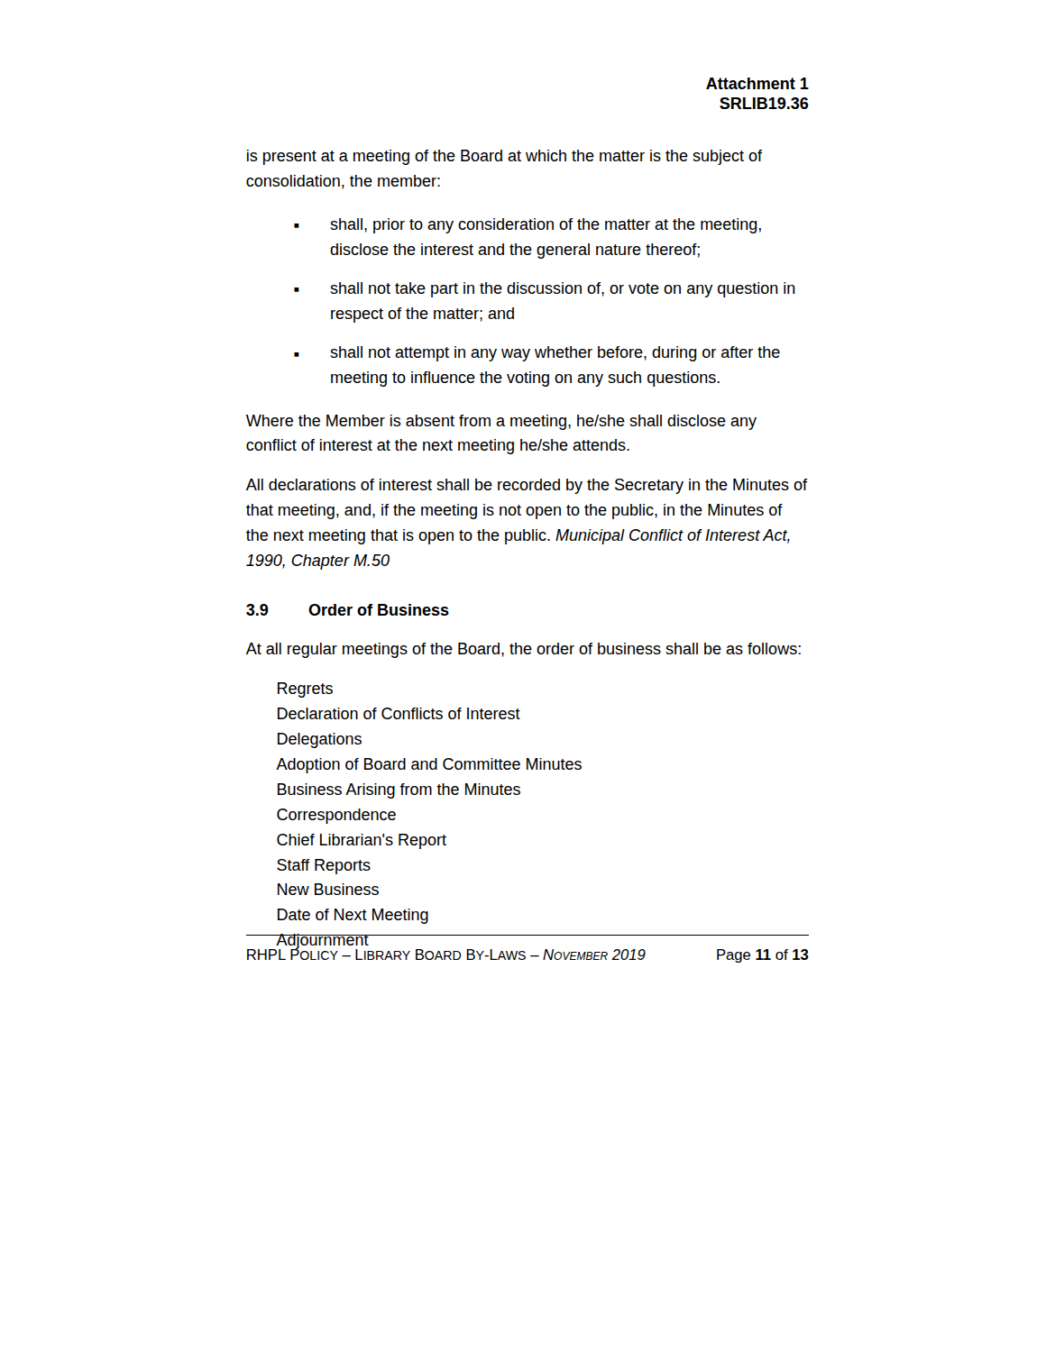Attachment 1
SRLIB19.36
is present at a meeting of the Board at which the matter is the subject of consolidation, the member:
shall, prior to any consideration of the matter at the meeting, disclose the interest and the general nature thereof;
shall not take part in the discussion of, or vote on any question in respect of the matter; and
shall not attempt in any way whether before, during or after the meeting to influence the voting on any such questions.
Where the Member is absent from a meeting, he/she shall disclose any conflict of interest at the next meeting he/she attends.
All declarations of interest shall be recorded by the Secretary in the Minutes of that meeting, and, if the meeting is not open to the public, in the Minutes of the next meeting that is open to the public. Municipal Conflict of Interest Act, 1990, Chapter M.50
3.9 Order of Business
At all regular meetings of the Board, the order of business shall be as follows:
Regrets
Declaration of Conflicts of Interest
Delegations
Adoption of Board and Committee Minutes
Business Arising from the Minutes
Correspondence
Chief Librarian's Report
Staff Reports
New Business
Date of Next Meeting
Adjournment
RHPL POLICY – LIBRARY BOARD BY-LAWS – November 2019
Page 11 of 13